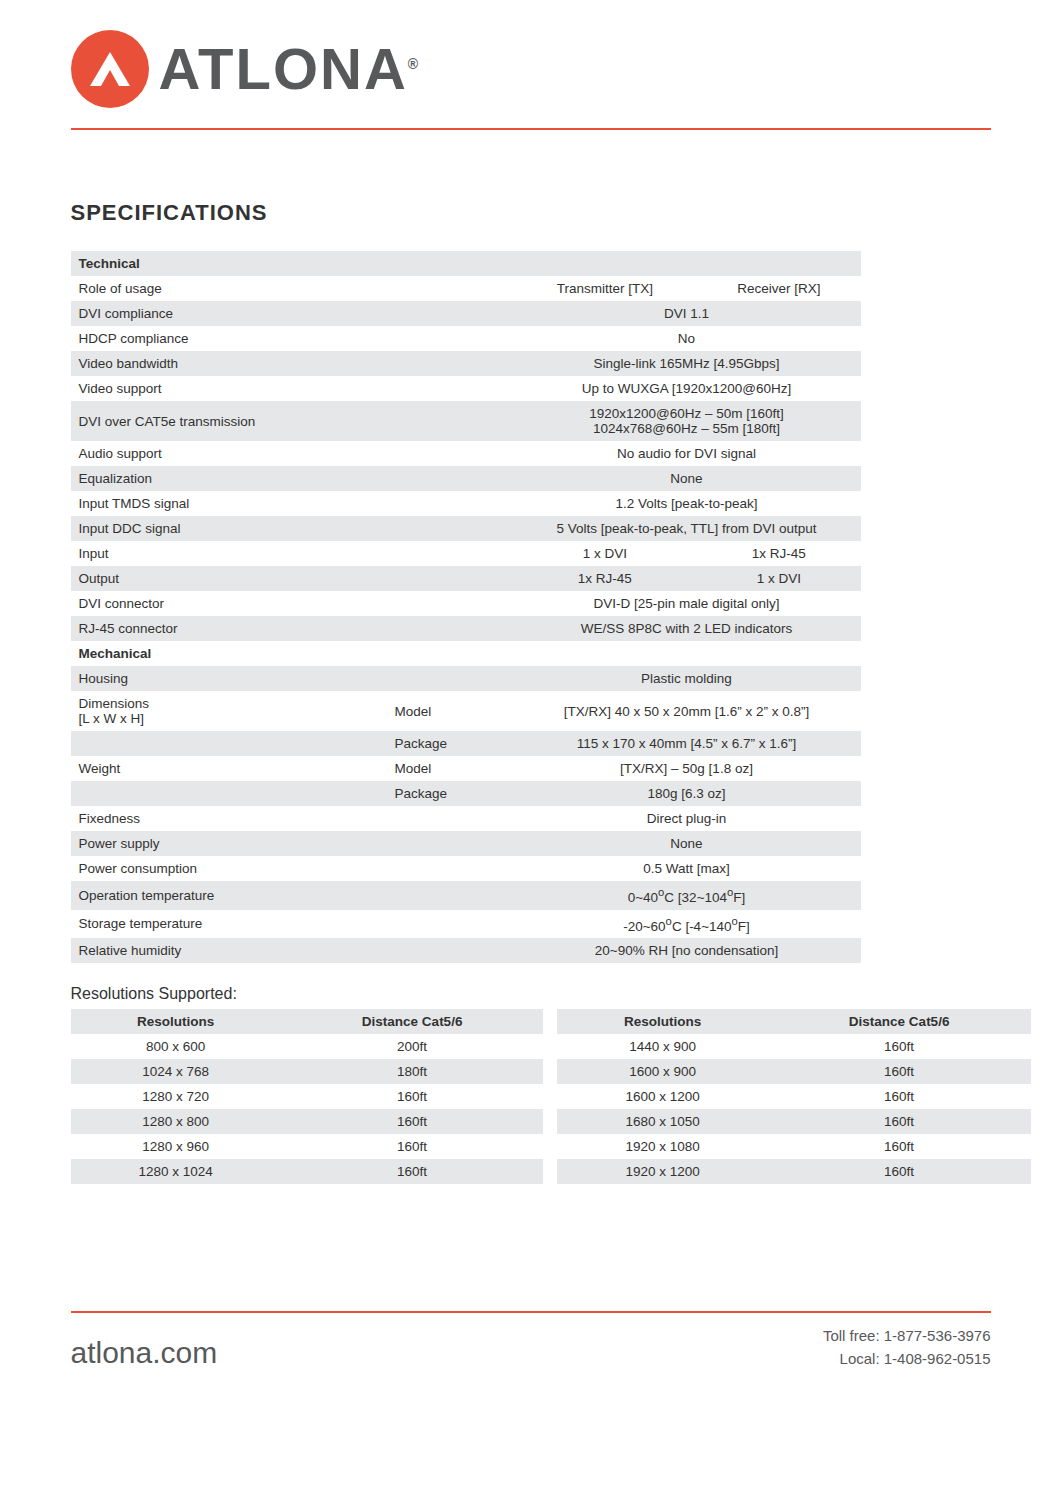ATLONA®
SPECIFICATIONS
| Technical | | |
| Role of usage | Transmitter [TX] | Receiver [RX] |
| DVI compliance | DVI 1.1 |
| HDCP compliance | No |
| Video bandwidth | Single-link 165MHz [4.95Gbps] |
| Video support | Up to WUXGA [1920x1200@60Hz] |
| DVI over CAT5e transmission | 1920x1200@60Hz – 50m [160ft] 1024x768@60Hz – 55m [180ft] |
| Audio support | No audio for DVI signal |
| Equalization | None |
| Input TMDS signal | 1.2 Volts [peak-to-peak] |
| Input DDC signal | 5 Volts [peak-to-peak, TTL] from DVI output |
| Input | 1 x DVI | 1x RJ-45 |
| Output | 1x RJ-45 | 1 x DVI |
| DVI connector | DVI-D [25-pin male digital only] |
| RJ-45 connector | WE/SS 8P8C with 2 LED indicators |
| Mechanical | | |
| Housing | Plastic molding |
| Dimensions [L x W x H] | Model | [TX/RX] 40 x 50 x 20mm [1.6” x 2” x 0.8”] |
| | Package | 115 x 170 x 40mm [4.5” x 6.7” x 1.6”] |
| Weight | Model | [TX/RX] – 50g [1.8 oz] |
| | Package | 180g [6.3 oz] |
| Fixedness | Direct plug-in |
| Power supply | None |
| Power consumption | 0.5 Watt [max] |
| Operation temperature | 0~40 o C [32~104 o F] |
| Storage temperature | -20~60 o C [-4~140 o F] |
| Relative humidity | 20~90% RH [no condensation] |
Resolutions Supported:
| Resolutions | Distance Cat5/6 | | Resolutions | Distance Cat5/6 |
| --- | --- | --- | --- | --- |
| 800 x 600 | 200ft | | 1440 x 900 | 160ft |
| 1024 x 768 | 180ft | | 1600 x 900 | 160ft |
| 1280 x 720 | 160ft | | 1600 x 1200 | 160ft |
| 1280 x 800 | 160ft | | 1680 x 1050 | 160ft |
| 1280 x 960 | 160ft | | 1920 x 1080 | 160ft |
| 1280 x 1024 | 160ft | | 1920 x 1200 | 160ft |
atlona.com
Toll free: 1-877-536-3976
Local: 1-408-962-0515